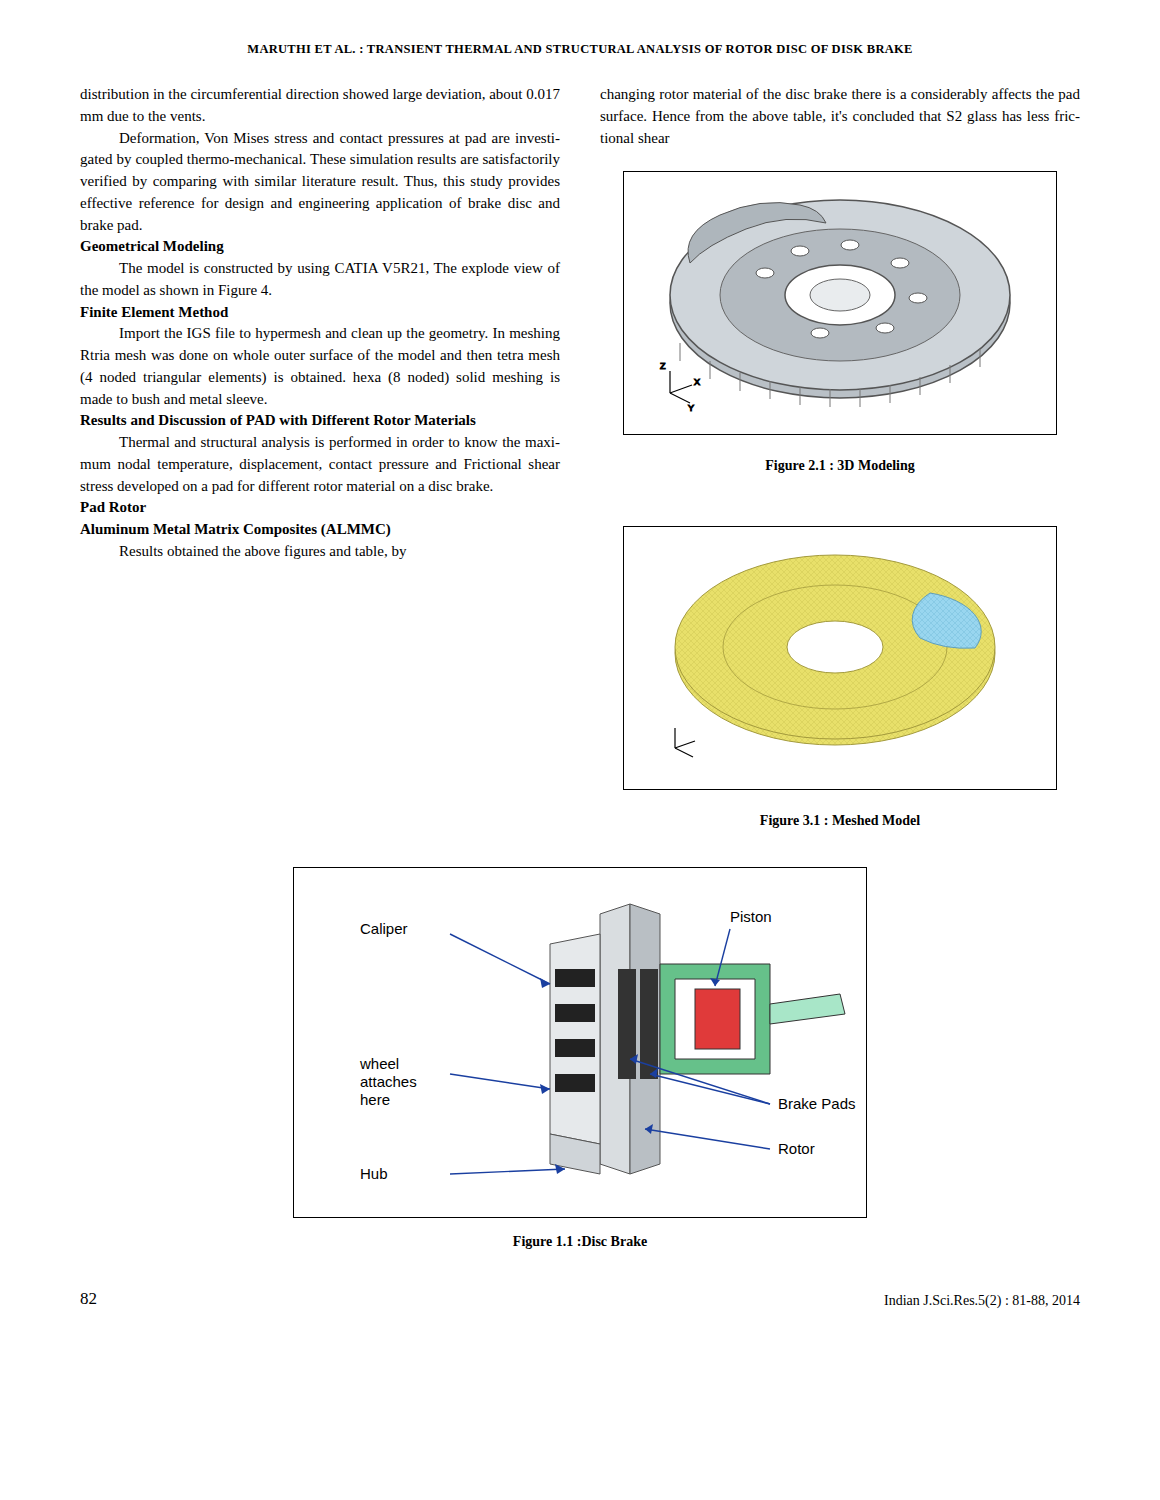Maruthi et al. : Transient Thermal and Structural Analysis of Rotor Disc of Disk Brake
distribution in the circumferential direction showed large deviation, about 0.017 mm due to the vents.
Deformation, Von Mises stress and contact pressures at pad are investigated by coupled thermo-mechanical. These simulation results are satisfactorily verified by comparing with similar literature result. Thus, this study provides effective reference for design and engineering application of brake disc and brake pad.
Geometrical Modeling
The model is constructed by using CATIA V5R21, The explode view of the model as shown in Figure 4.
Finite Element Method
Import the IGS file to hypermesh and clean up the geometry. In meshing Rtria mesh was done on whole outer surface of the model and then tetra mesh (4 noded triangular elements) is obtained. hexa (8 noded) solid meshing is made to bush and metal sleeve.
Results and Discussion of PAD with Different Rotor Materials
Thermal and structural analysis is performed in order to know the maximum nodal temperature, displacement, contact pressure and Frictional shear stress developed on a pad for different rotor material on a disc brake.
Pad Rotor
Aluminum Metal Matrix Composites (ALMMC)
Results obtained the above figures and table, by
changing rotor material of the disc brake there is a considerably affects the pad surface. Hence from the above table, it's concluded that S2 glass has less frictional shear
Figure 2.1 : 3D Modeling
Figure 3.1 : Meshed Model
Figure 1.1 :Disc Brake
82
Indian J.Sci.Res.5(2) : 81-88, 2014